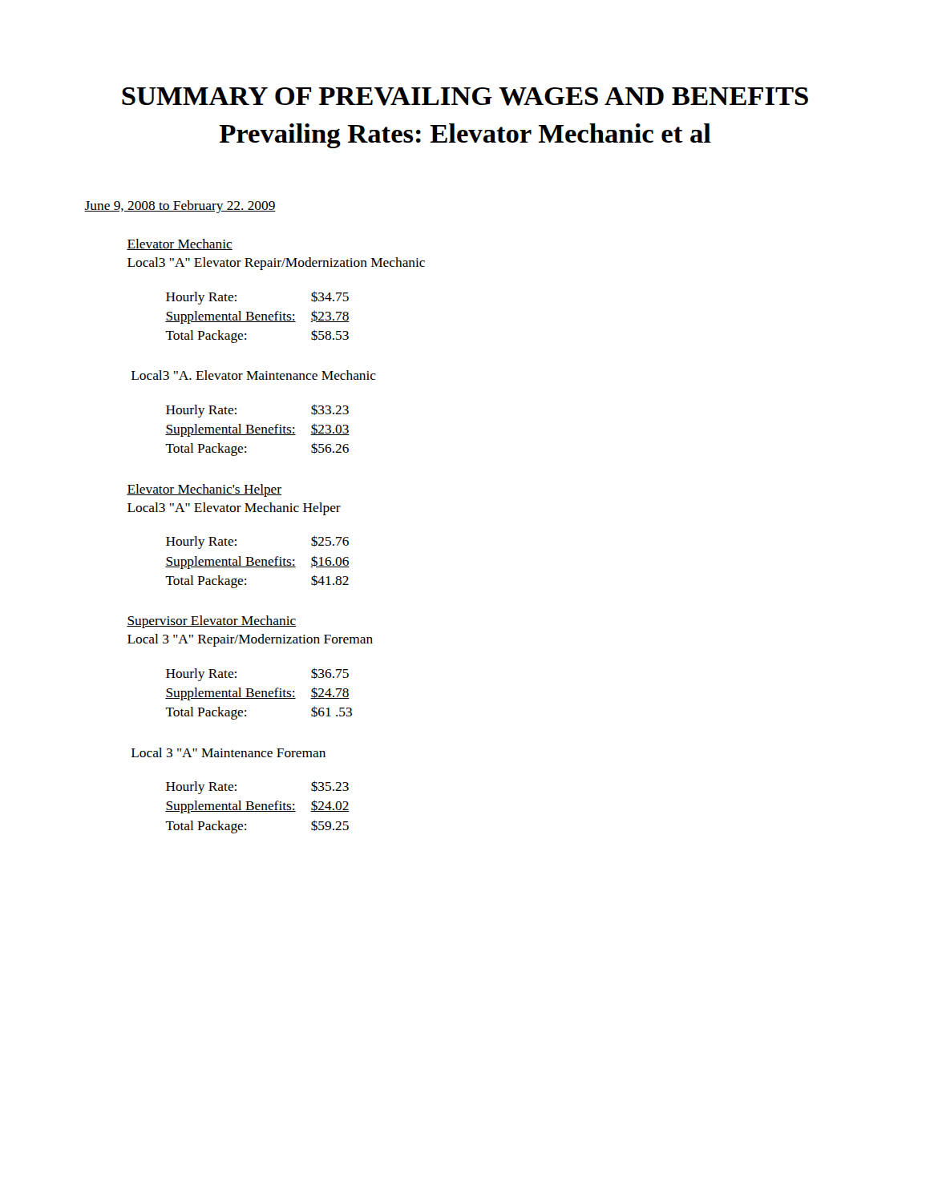SUMMARY OF PREVAILING WAGES AND BENEFITS Prevailing Rates: Elevator Mechanic et al
June 9, 2008 to February 22. 2009
Elevator Mechanic Local3 "A" Elevator Repair/Modernization Mechanic
| Hourly Rate: | $34.75 |
| Supplemental Benefits: | $23.78 |
| Total Package: | $58.53 |
Local3 "A. Elevator Maintenance Mechanic
| Hourly Rate: | $33.23 |
| Supplemental Benefits: | $23.03 |
| Total Package: | $56.26 |
Elevator Mechanic's Helper Local3 "A" Elevator Mechanic Helper
| Hourly Rate: | $25.76 |
| Supplemental Benefits: | $16.06 |
| Total Package: | $41.82 |
Supervisor Elevator Mechanic Local 3 "A" Repair/Modernization Foreman
| Hourly Rate: | $36.75 |
| Supplemental Benefits: | $24.78 |
| Total Package: | $61 .53 |
Local 3 "A" Maintenance Foreman
| Hourly Rate: | $35.23 |
| Supplemental Benefits: | $24.02 |
| Total Package: | $59.25 |